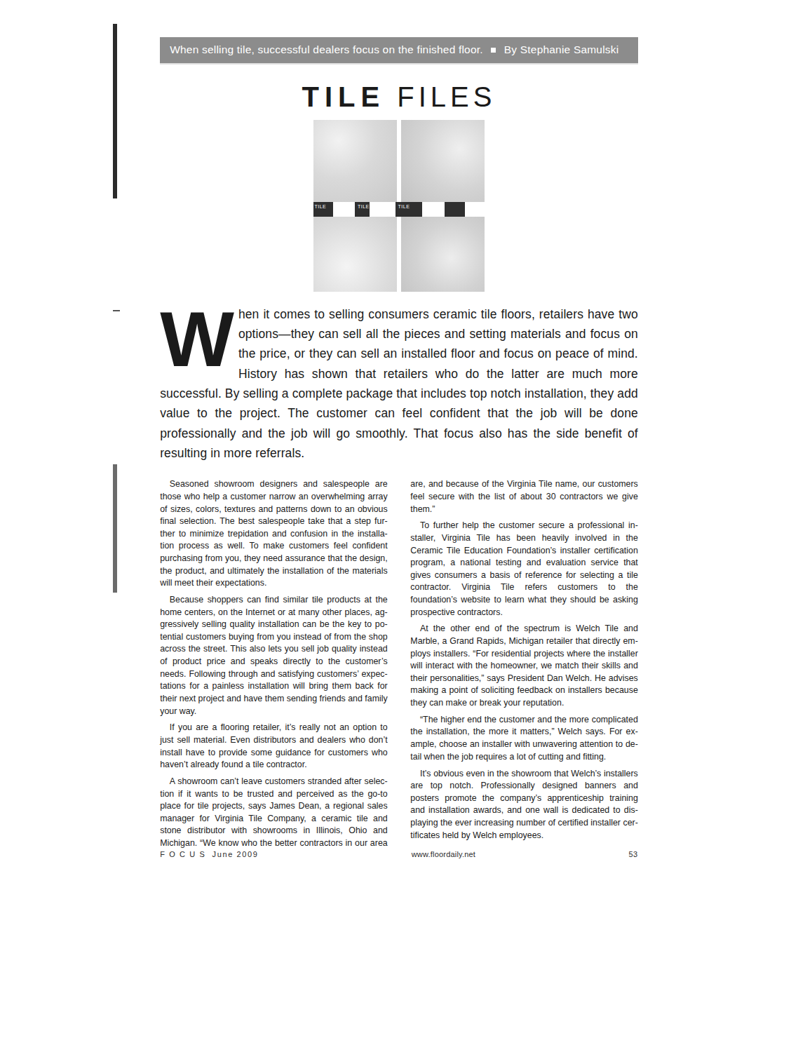When selling tile, successful dealers focus on the finished floor. By Stephanie Samulski
TILE FILES
TILE TILE TILE
When it comes to selling consumers ceramic tile floors, retailers have two options—they can sell all the pieces and setting materials and focus on the price, or they can sell an installed floor and focus on peace of mind. History has shown that retailers who do the latter are much more successful. By selling a complete package that includes top notch installation, they add value to the project. The customer can feel confident that the job will be done professionally and the job will go smoothly. That focus also has the side benefit of resulting in more referrals.
Seasoned showroom designers and salespeople are those who help a customer narrow an overwhelming array of sizes, colors, textures and patterns down to an obvious final selection. The best salespeople take that a step further to minimize trepidation and confusion in the installation process as well. To make customers feel confident purchasing from you, they need assurance that the design, the product, and ultimately the installation of the materials will meet their expectations.
Because shoppers can find similar tile products at the home centers, on the Internet or at many other places, aggressively selling quality installation can be the key to potential customers buying from you instead of from the shop across the street. This also lets you sell job quality instead of product price and speaks directly to the customer’s needs. Following through and satisfying customers’ expectations for a painless installation will bring them back for their next project and have them sending friends and family your way.
If you are a flooring retailer, it’s really not an option to just sell material. Even distributors and dealers who don’t install have to provide some guidance for customers who haven’t already found a tile contractor.
A showroom can’t leave customers stranded after selection if it wants to be trusted and perceived as the go-to place for tile projects, says James Dean, a regional sales manager for Virginia Tile Company, a ceramic tile and stone distributor with showrooms in Illinois, Ohio and Michigan. “We know who the better contractors in our area are, and because of the Virginia Tile name, our customers feel secure with the list of about 30 contractors we give them.”
To further help the customer secure a professional installer, Virginia Tile has been heavily involved in the Ceramic Tile Education Foundation’s installer certification program, a national testing and evaluation service that gives consumers a basis of reference for selecting a tile contractor. Virginia Tile refers customers to the foundation’s website to learn what they should be asking prospective contractors.
At the other end of the spectrum is Welch Tile and Marble, a Grand Rapids, Michigan retailer that directly employs installers. “For residential projects where the installer will interact with the homeowner, we match their skills and their personalities,” says President Dan Welch. He advises making a point of soliciting feedback on installers because they can make or break your reputation.
“The higher end the customer and the more complicated the installation, the more it matters,” Welch says. For example, choose an installer with unwavering attention to detail when the job requires a lot of cutting and fitting.
It’s obvious even in the showroom that Welch’s installers are top notch. Professionally designed banners and posters promote the company’s apprenticeship training and installation awards, and one wall is dedicated to displaying the ever increasing number of certified installer certificates held by Welch employees.
F O C U S June 2009 www.floordaily.net 53